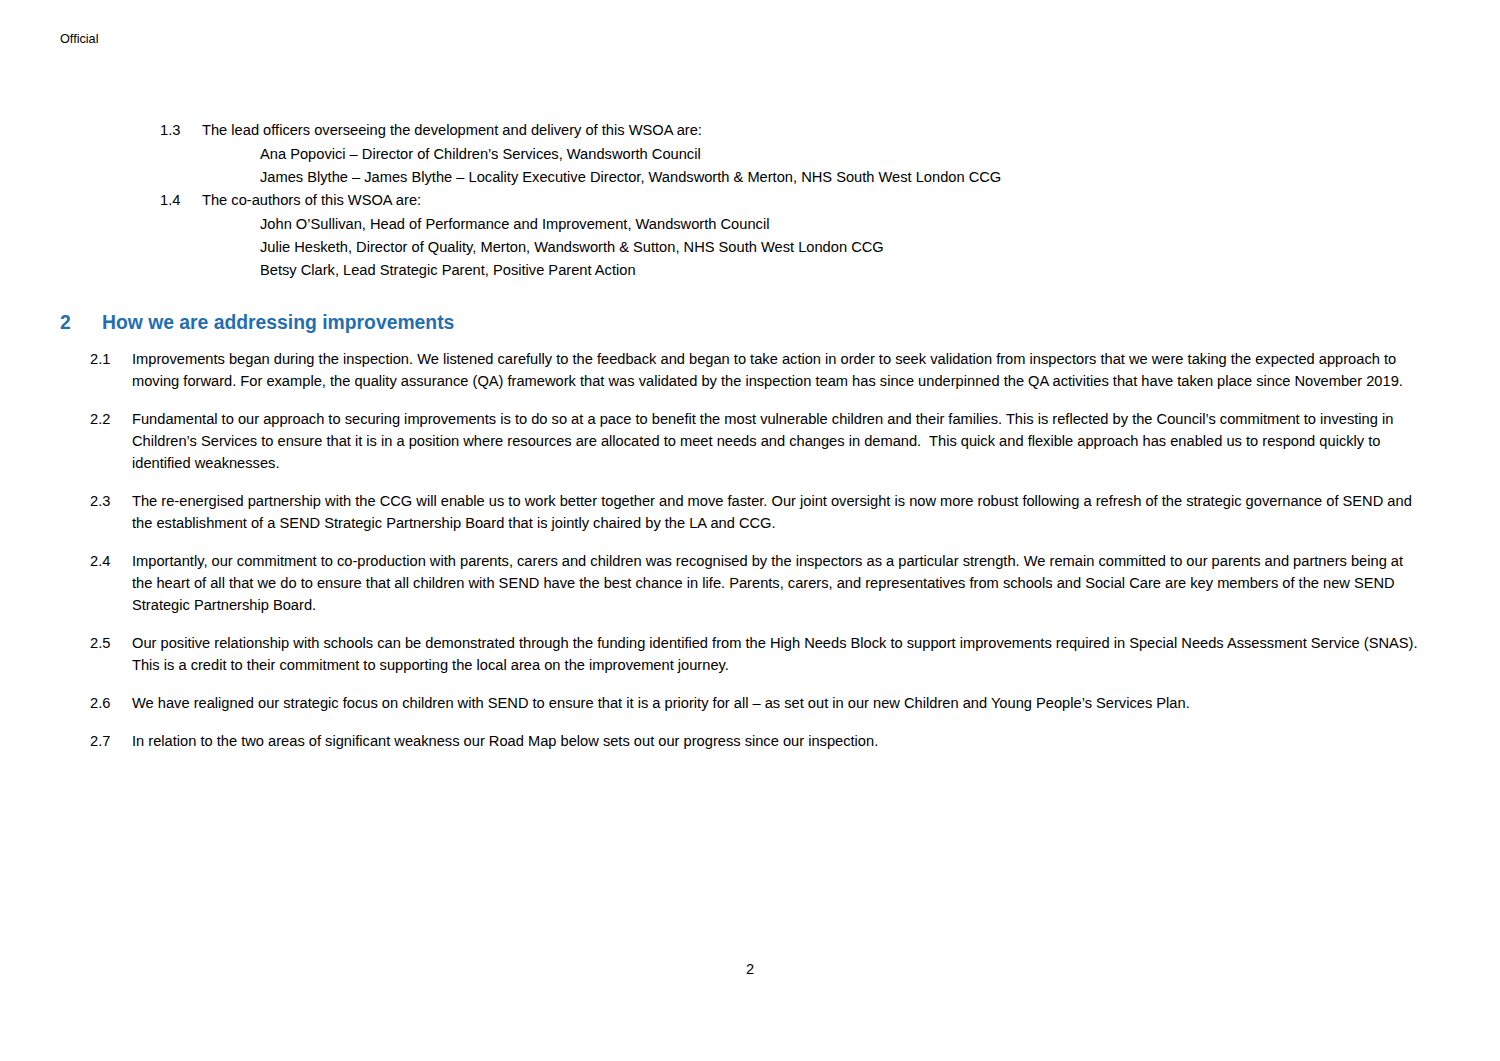Official
1.3
The lead officers overseeing the development and delivery of this WSOA are:
Ana Popovici – Director of Children’s Services, Wandsworth Council
James Blythe – James Blythe – Locality Executive Director, Wandsworth & Merton, NHS South West London CCG
1.4
The co-authors of this WSOA are:
John O’Sullivan, Head of Performance and Improvement, Wandsworth Council
Julie Hesketh, Director of Quality, Merton, Wandsworth & Sutton, NHS South West London CCG
Betsy Clark, Lead Strategic Parent, Positive Parent Action
2 How we are addressing improvements
2.1
Improvements began during the inspection. We listened carefully to the feedback and began to take action in order to seek validation from inspectors that we were taking the expected approach to moving forward. For example, the quality assurance (QA) framework that was validated by the inspection team has since underpinned the QA activities that have taken place since November 2019.
2.2
Fundamental to our approach to securing improvements is to do so at a pace to benefit the most vulnerable children and their families. This is reflected by the Council’s commitment to investing in Children’s Services to ensure that it is in a position where resources are allocated to meet needs and changes in demand. This quick and flexible approach has enabled us to respond quickly to identified weaknesses.
2.3
The re-energised partnership with the CCG will enable us to work better together and move faster. Our joint oversight is now more robust following a refresh of the strategic governance of SEND and the establishment of a SEND Strategic Partnership Board that is jointly chaired by the LA and CCG.
2.4
Importantly, our commitment to co-production with parents, carers and children was recognised by the inspectors as a particular strength. We remain committed to our parents and partners being at the heart of all that we do to ensure that all children with SEND have the best chance in life. Parents, carers, and representatives from schools and Social Care are key members of the new SEND Strategic Partnership Board.
2.5
Our positive relationship with schools can be demonstrated through the funding identified from the High Needs Block to support improvements required in Special Needs Assessment Service (SNAS). This is a credit to their commitment to supporting the local area on the improvement journey.
2.6
We have realigned our strategic focus on children with SEND to ensure that it is a priority for all – as set out in our new Children and Young People’s Services Plan.
2.7
In relation to the two areas of significant weakness our Road Map below sets out our progress since our inspection.
2